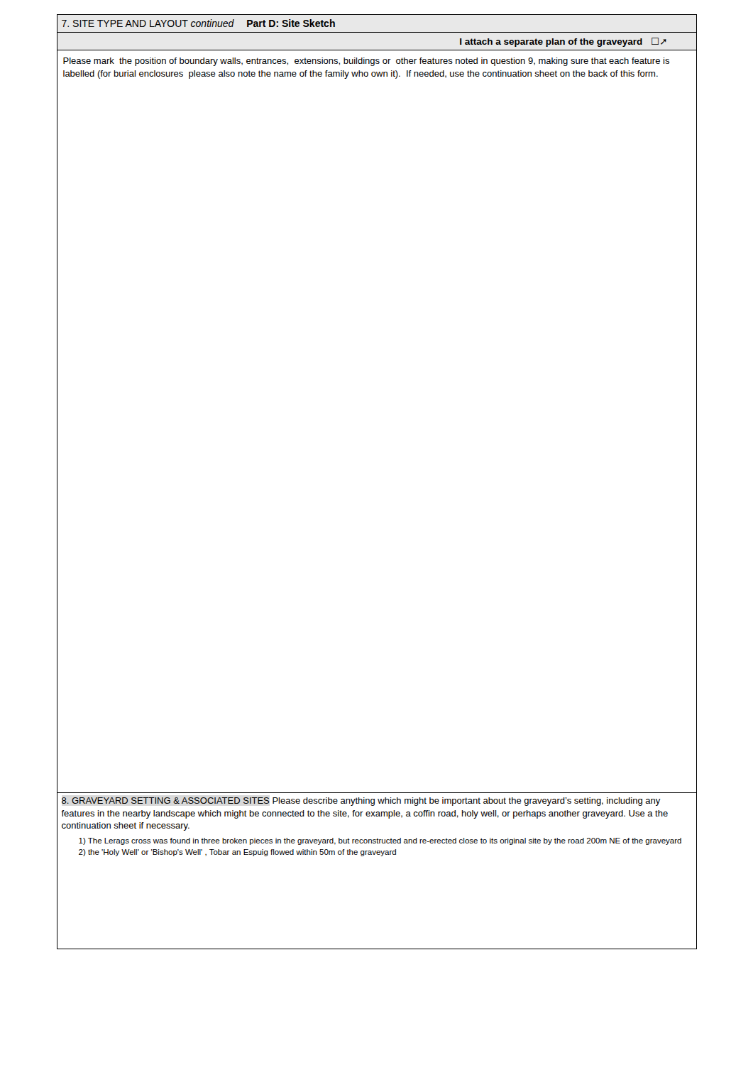7. SITE TYPE AND LAYOUT continued Part D: Site Sketch
I attach a separate plan of the graveyard ☐➚
Please mark the position of boundary walls, entrances, extensions, buildings or other features noted in question 9, making sure that each feature is labelled (for burial enclosures please also note the name of the family who own it). If needed, use the continuation sheet on the back of this form.
8. GRAVEYARD SETTING & ASSOCIATED SITES Please describe anything which might be important about the graveyard’s setting, including any features in the nearby landscape which might be connected to the site, for example, a coffin road, holy well, or perhaps another graveyard. Use a the continuation sheet if necessary.
1) The Lerags cross was found in three broken pieces in the graveyard, but reconstructed and re-erected close to its original site by the road 200m NE of the graveyard 2) the 'Holy Well' or 'Bishop's Well' , Tobar an Espuig flowed within 50m of the graveyard